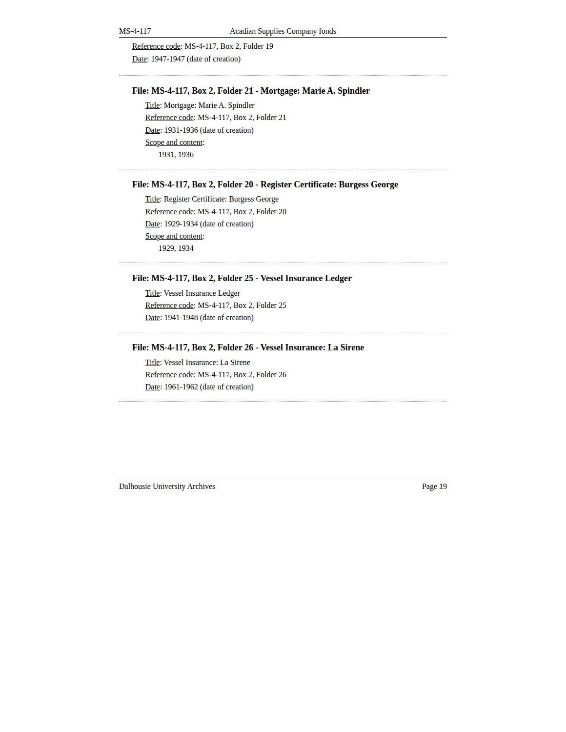MS-4-117
Acadian Supplies Company fonds
Reference code: MS-4-117, Box 2, Folder 19
Date: 1947-1947 (date of creation)
File: MS-4-117, Box 2, Folder 21 - Mortgage: Marie A. Spindler
Title: Mortgage: Marie A. Spindler
Reference code: MS-4-117, Box 2, Folder 21
Date: 1931-1936 (date of creation)
Scope and content:
1931, 1936
File: MS-4-117, Box 2, Folder 20 - Register Certificate: Burgess George
Title: Register Certificate: Burgess George
Reference code: MS-4-117, Box 2, Folder 20
Date: 1929-1934 (date of creation)
Scope and content:
1929, 1934
File: MS-4-117, Box 2, Folder 25 - Vessel Insurance Ledger
Title: Vessel Insurance Ledger
Reference code: MS-4-117, Box 2, Folder 25
Date: 1941-1948 (date of creation)
File: MS-4-117, Box 2, Folder 26 - Vessel Insurance: La Sirene
Title: Vessel Insurance: La Sirene
Reference code: MS-4-117, Box 2, Folder 26
Date: 1961-1962 (date of creation)
Dalhousie University Archives
Page 19